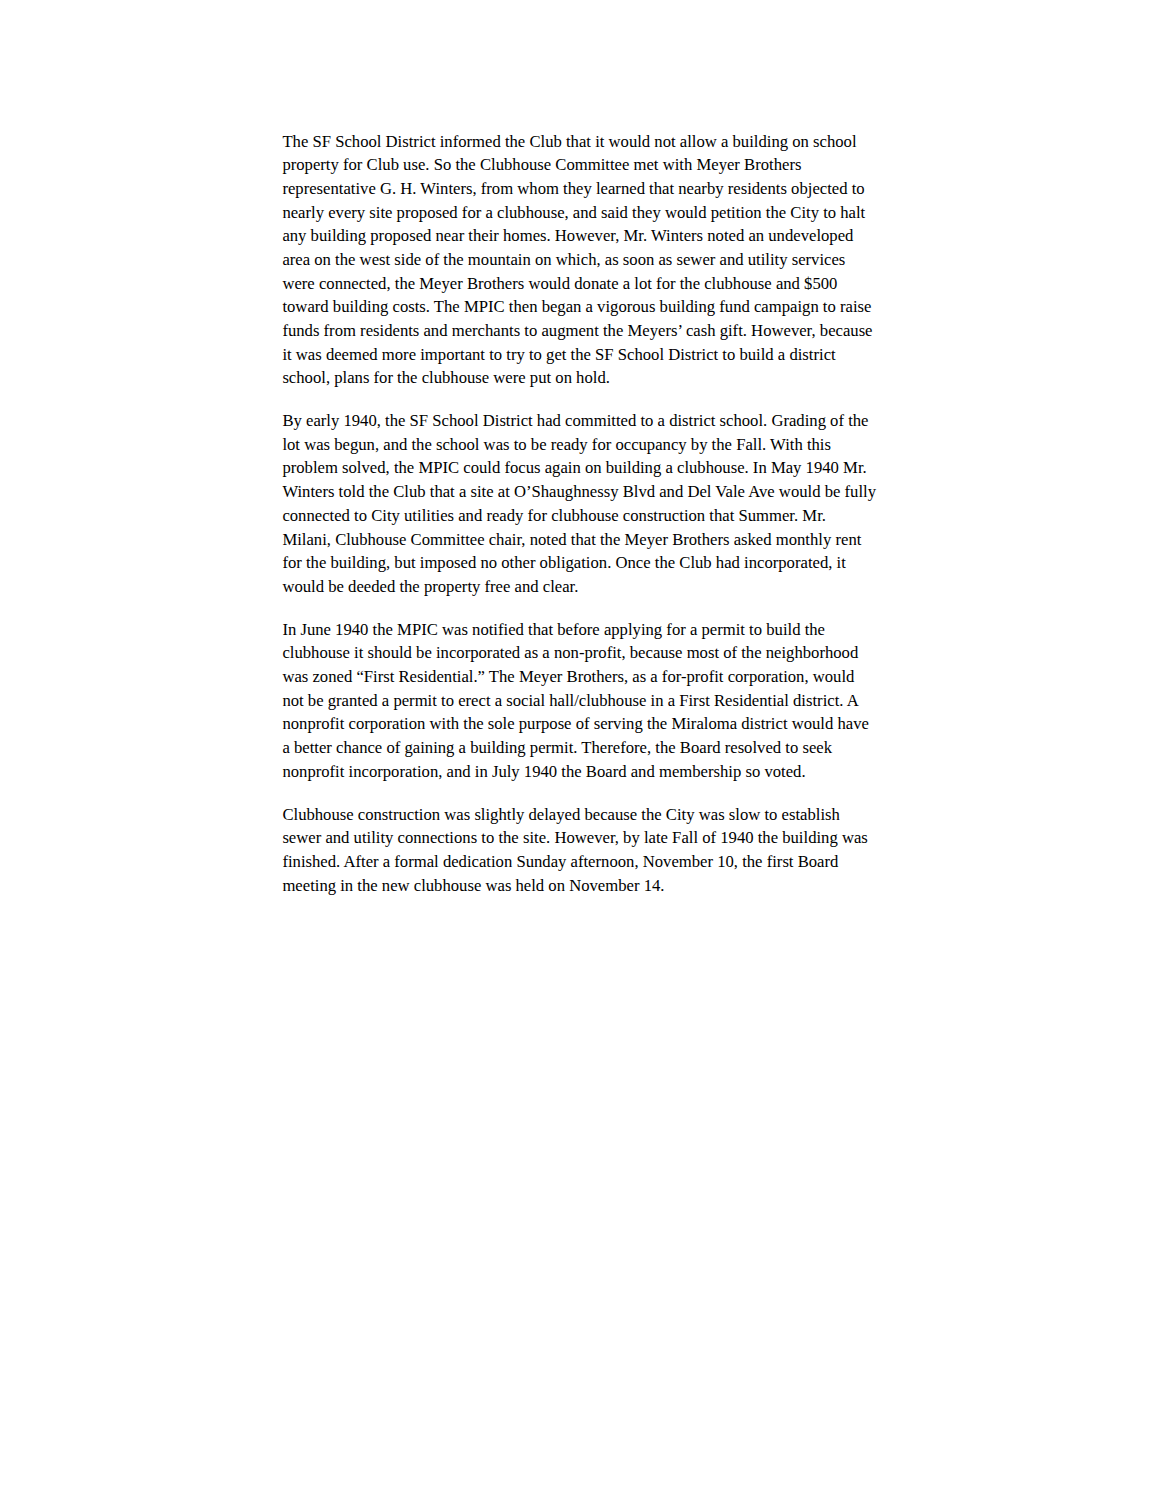The SF School District informed the Club that it would not allow a building on school property for Club use. So the Clubhouse Committee met with Meyer Brothers representative G. H. Winters, from whom they learned that nearby residents objected to nearly every site proposed for a clubhouse, and said they would petition the City to halt any building proposed near their homes. However, Mr. Winters noted an undeveloped area on the west side of the mountain on which, as soon as sewer and utility services were connected, the Meyer Brothers would donate a lot for the clubhouse and $500 toward building costs. The MPIC then began a vigorous building fund campaign to raise funds from residents and merchants to augment the Meyers’ cash gift. However, because it was deemed more important to try to get the SF School District to build a district school, plans for the clubhouse were put on hold.
By early 1940, the SF School District had committed to a district school. Grading of the lot was begun, and the school was to be ready for occupancy by the Fall. With this problem solved, the MPIC could focus again on building a clubhouse. In May 1940 Mr. Winters told the Club that a site at O’Shaughnessy Blvd and Del Vale Ave would be fully connected to City utilities and ready for clubhouse construction that Summer. Mr. Milani, Clubhouse Committee chair, noted that the Meyer Brothers asked monthly rent for the building, but imposed no other obligation. Once the Club had incorporated, it would be deeded the property free and clear.
In June 1940 the MPIC was notified that before applying for a permit to build the clubhouse it should be incorporated as a non-profit, because most of the neighborhood was zoned “First Residential.” The Meyer Brothers, as a for-profit corporation, would not be granted a permit to erect a social hall/clubhouse in a First Residential district. A nonprofit corporation with the sole purpose of serving the Miraloma district would have a better chance of gaining a building permit. Therefore, the Board resolved to seek nonprofit incorporation, and in July 1940 the Board and membership so voted.
Clubhouse construction was slightly delayed because the City was slow to establish sewer and utility connections to the site. However, by late Fall of 1940 the building was finished. After a formal dedication Sunday afternoon, November 10, the first Board meeting in the new clubhouse was held on November 14.